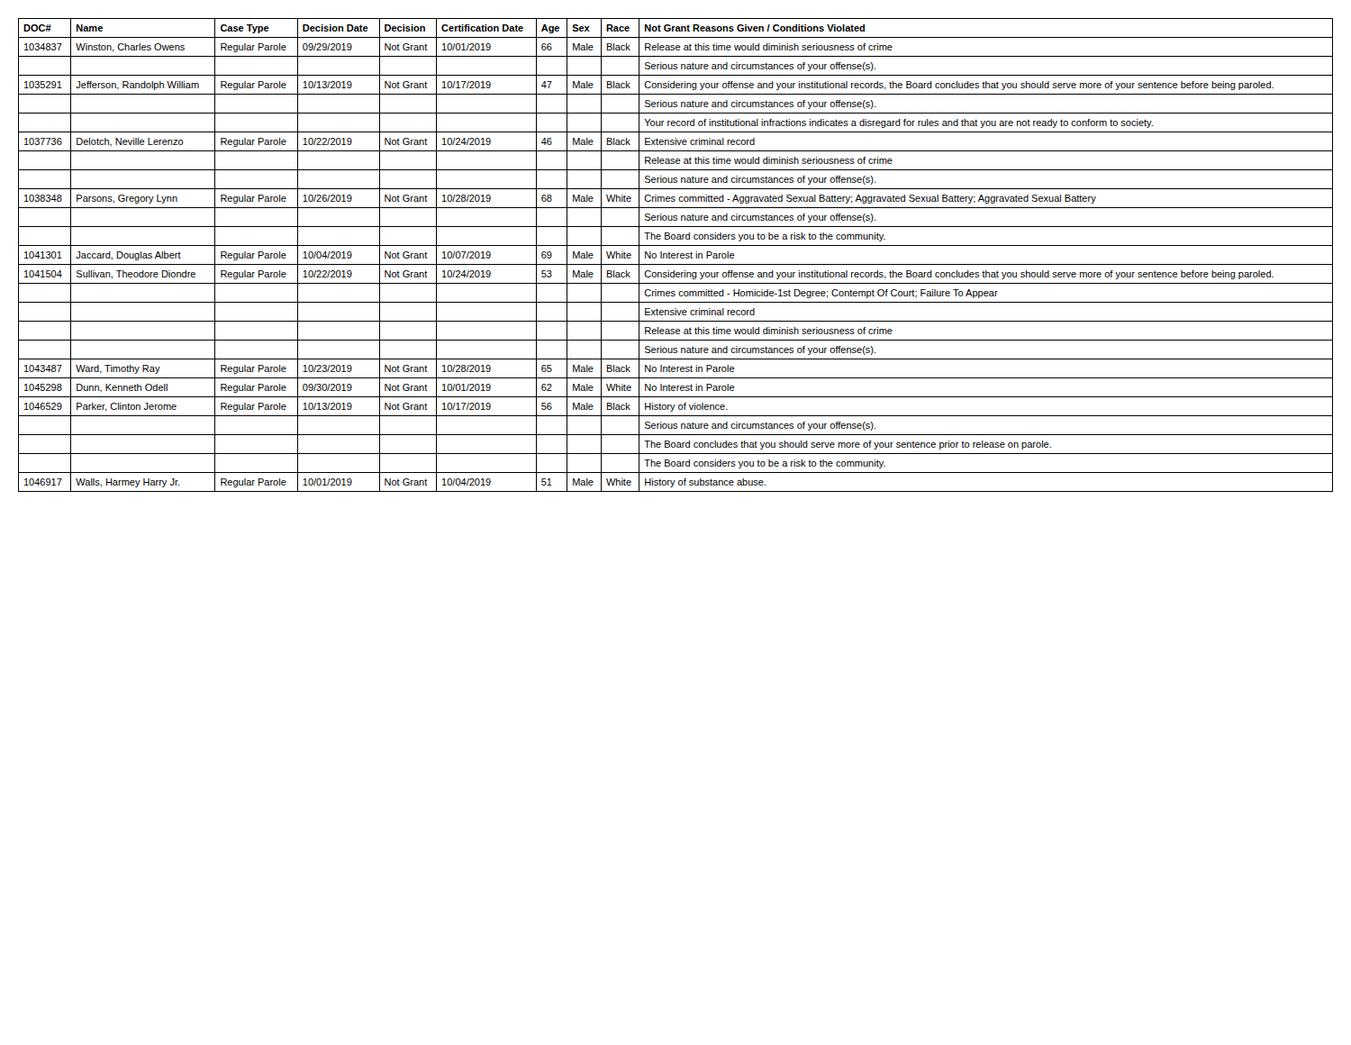| DOC# | Name | Case Type | Decision Date | Decision | Certification Date | Age | Sex | Race | Not Grant Reasons Given / Conditions Violated |
| --- | --- | --- | --- | --- | --- | --- | --- | --- | --- |
| 1034837 | Winston, Charles Owens | Regular Parole | 09/29/2019 | Not Grant | 10/01/2019 | 66 | Male | Black | Release at this time would diminish seriousness of crime |
| | | | | | | | | | Serious nature and circumstances of your offense(s). |
| 1035291 | Jefferson, Randolph William | Regular Parole | 10/13/2019 | Not Grant | 10/17/2019 | 47 | Male | Black | Considering your offense and your institutional records, the Board concludes that you should serve more of your sentence before being paroled. |
| | | | | | | | | | Serious nature and circumstances of your offense(s). |
| | | | | | | | | | Your record of institutional infractions indicates a disregard for rules and that you are not ready to conform to society. |
| 1037736 | Delotch, Neville Lerenzo | Regular Parole | 10/22/2019 | Not Grant | 10/24/2019 | 46 | Male | Black | Extensive criminal record |
| | | | | | | | | | Release at this time would diminish seriousness of crime |
| | | | | | | | | | Serious nature and circumstances of your offense(s). |
| 1038348 | Parsons, Gregory Lynn | Regular Parole | 10/26/2019 | Not Grant | 10/28/2019 | 68 | Male | White | Crimes committed - Aggravated Sexual Battery; Aggravated Sexual Battery; Aggravated Sexual Battery |
| | | | | | | | | | Serious nature and circumstances of your offense(s). |
| | | | | | | | | | The Board considers you to be a risk to the community. |
| 1041301 | Jaccard, Douglas Albert | Regular Parole | 10/04/2019 | Not Grant | 10/07/2019 | 69 | Male | White | No Interest in Parole |
| 1041504 | Sullivan, Theodore Diondre | Regular Parole | 10/22/2019 | Not Grant | 10/24/2019 | 53 | Male | Black | Considering your offense and your institutional records, the Board concludes that you should serve more of your sentence before being paroled. |
| | | | | | | | | | Crimes committed - Homicide-1st Degree; Contempt Of Court; Failure To Appear |
| | | | | | | | | | Extensive criminal record |
| | | | | | | | | | Release at this time would diminish seriousness of crime |
| | | | | | | | | | Serious nature and circumstances of your offense(s). |
| 1043487 | Ward, Timothy Ray | Regular Parole | 10/23/2019 | Not Grant | 10/28/2019 | 65 | Male | Black | No Interest in Parole |
| 1045298 | Dunn, Kenneth Odell | Regular Parole | 09/30/2019 | Not Grant | 10/01/2019 | 62 | Male | White | No Interest in Parole |
| 1046529 | Parker, Clinton Jerome | Regular Parole | 10/13/2019 | Not Grant | 10/17/2019 | 56 | Male | Black | History of violence. |
| | | | | | | | | | Serious nature and circumstances of your offense(s). |
| | | | | | | | | | The Board concludes that you should serve more of your sentence prior to release on parole. |
| | | | | | | | | | The Board considers you to be a risk to the community. |
| 1046917 | Walls, Harmey Harry Jr. | Regular Parole | 10/01/2019 | Not Grant | 10/04/2019 | 51 | Male | White | History of substance abuse. |